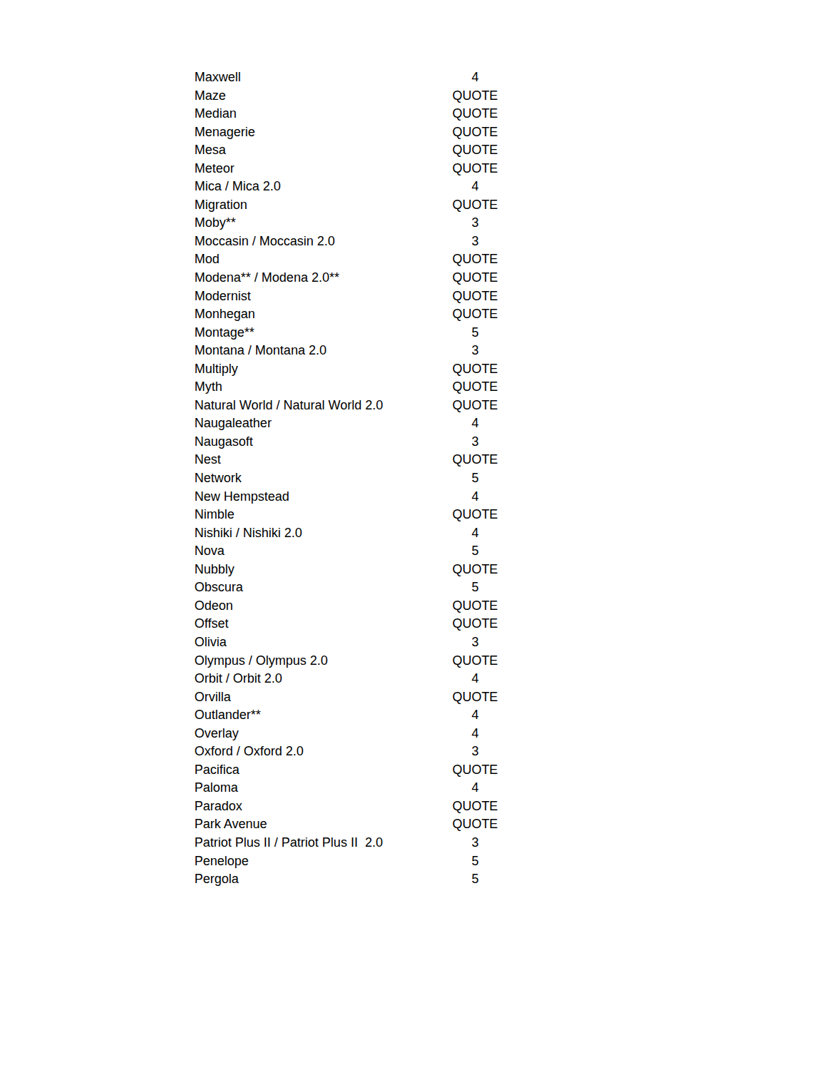| Maxwell | 4 |
| Maze | QUOTE |
| Median | QUOTE |
| Menagerie | QUOTE |
| Mesa | QUOTE |
| Meteor | QUOTE |
| Mica / Mica 2.0 | 4 |
| Migration | QUOTE |
| Moby** | 3 |
| Moccasin / Moccasin 2.0 | 3 |
| Mod | QUOTE |
| Modena** / Modena 2.0** | QUOTE |
| Modernist | QUOTE |
| Monhegan | QUOTE |
| Montage** | 5 |
| Montana / Montana 2.0 | 3 |
| Multiply | QUOTE |
| Myth | QUOTE |
| Natural World / Natural World 2.0 | QUOTE |
| Naugaleather | 4 |
| Naugasoft | 3 |
| Nest | QUOTE |
| Network | 5 |
| New Hempstead | 4 |
| Nimble | QUOTE |
| Nishiki / Nishiki 2.0 | 4 |
| Nova | 5 |
| Nubbly | QUOTE |
| Obscura | 5 |
| Odeon | QUOTE |
| Offset | QUOTE |
| Olivia | 3 |
| Olympus / Olympus 2.0 | QUOTE |
| Orbit / Orbit 2.0 | 4 |
| Orvilla | QUOTE |
| Outlander** | 4 |
| Overlay | 4 |
| Oxford / Oxford 2.0 | 3 |
| Pacifica | QUOTE |
| Paloma | 4 |
| Paradox | QUOTE |
| Park Avenue | QUOTE |
| Patriot Plus II / Patriot Plus II 2.0 | 3 |
| Penelope | 5 |
| Pergola | 5 |